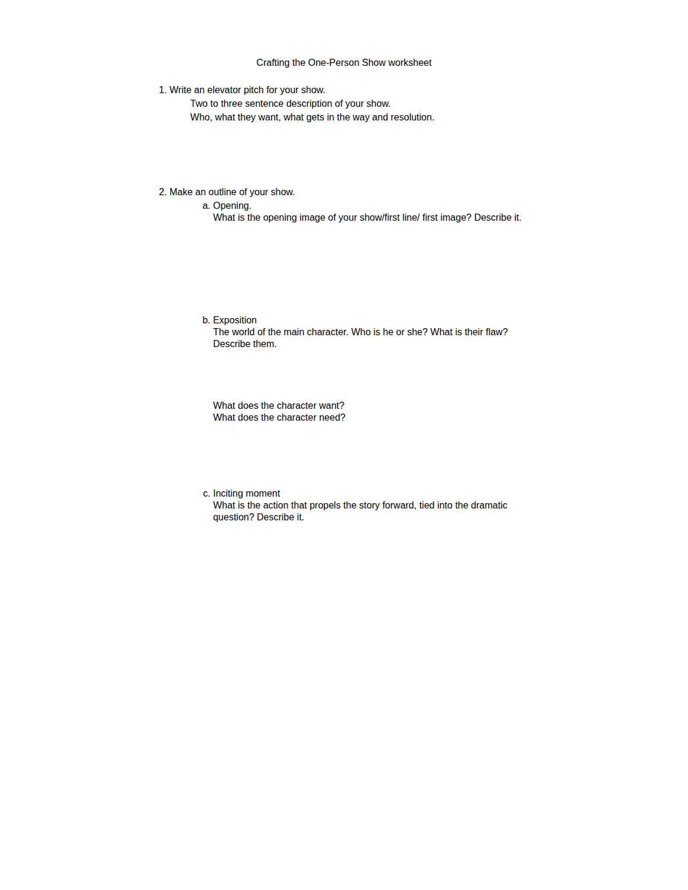Crafting the One-Person Show worksheet
1. Write an elevator pitch for your show.
Two to three sentence description of your show.
Who, what they want, what gets in the way and resolution.
2. Make an outline of your show.
Opening.
What is the opening image of your show/first line/ first image? Describe it.
Exposition
The world of the main character. Who is he or she? What is their flaw? Describe them.
What does the character want?
What does the character need?
Inciting moment
What is the action that propels the story forward, tied into the dramatic question? Describe it.